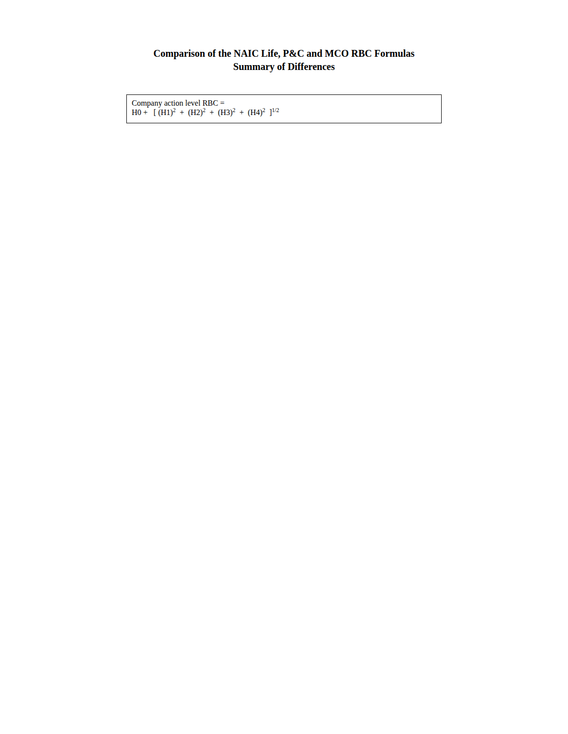Comparison of the NAIC Life, P&C and MCO RBC FormulasSummary of Differences
Company action level RBC =
H0 + [ (H1)2 + (H2)2 + (H3)2 + (H4)2 ]1/2